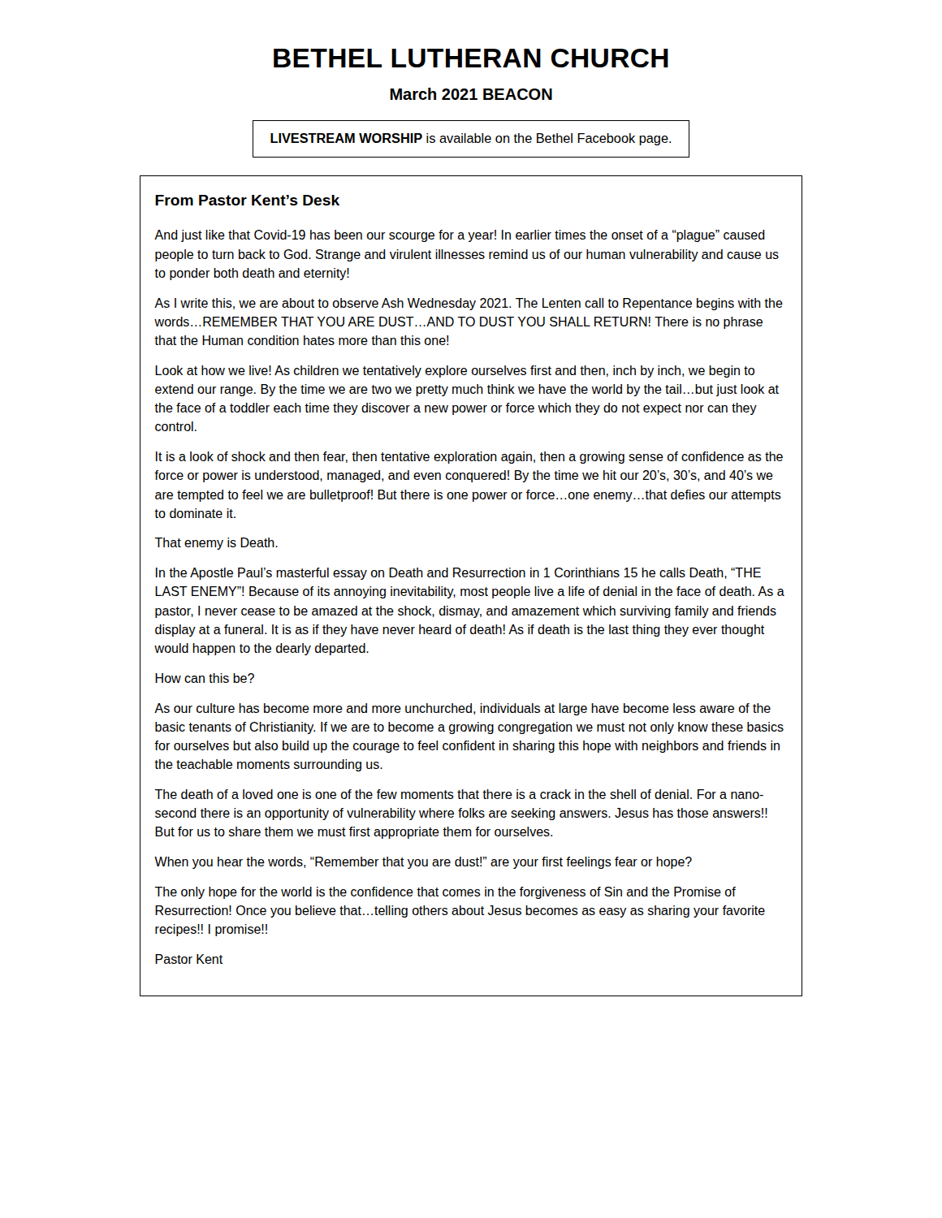BETHEL LUTHERAN CHURCH
March 2021 BEACON
LIVESTREAM WORSHIP is available on the Bethel Facebook page.
From Pastor Kent’s Desk
And just like that Covid-19 has been our scourge for a year! In earlier times the onset of a “plague” caused people to turn back to God. Strange and virulent illnesses remind us of our human vulnerability and cause us to ponder both death and eternity!
As I write this, we are about to observe Ash Wednesday 2021. The Lenten call to Repentance begins with the words…REMEMBER THAT YOU ARE DUST…AND TO DUST YOU SHALL RETURN! There is no phrase that the Human condition hates more than this one!
Look at how we live! As children we tentatively explore ourselves first and then, inch by inch, we begin to extend our range. By the time we are two we pretty much think we have the world by the tail…but just look at the face of a toddler each time they discover a new power or force which they do not expect nor can they control.
It is a look of shock and then fear, then tentative exploration again, then a growing sense of confidence as the force or power is understood, managed, and even conquered! By the time we hit our 20’s, 30’s, and 40’s we are tempted to feel we are bulletproof! But there is one power or force…one enemy…that defies our attempts to dominate it.
That enemy is Death.
In the Apostle Paul’s masterful essay on Death and Resurrection in 1 Corinthians 15 he calls Death, “THE LAST ENEMY”! Because of its annoying inevitability, most people live a life of denial in the face of death. As a pastor, I never cease to be amazed at the shock, dismay, and amazement which surviving family and friends display at a funeral. It is as if they have never heard of death! As if death is the last thing they ever thought would happen to the dearly departed.
How can this be?
As our culture has become more and more unchurched, individuals at large have become less aware of the basic tenants of Christianity. If we are to become a growing congregation we must not only know these basics for ourselves but also build up the courage to feel confident in sharing this hope with neighbors and friends in the teachable moments surrounding us.
The death of a loved one is one of the few moments that there is a crack in the shell of denial. For a nano-second there is an opportunity of vulnerability where folks are seeking answers. Jesus has those answers!! But for us to share them we must first appropriate them for ourselves.
When you hear the words, “Remember that you are dust!” are your first feelings fear or hope?
The only hope for the world is the confidence that comes in the forgiveness of Sin and the Promise of Resurrection! Once you believe that…telling others about Jesus becomes as easy as sharing your favorite recipes!! I promise!!
Pastor Kent